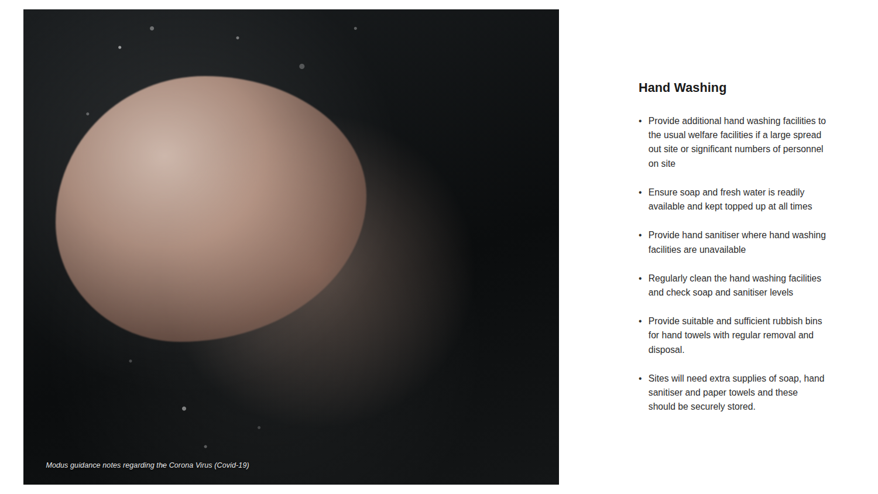Modus guidance notes regarding the Corona Virus (Covid-19)
Hand Washing
Provide additional hand washing facilities to the usual welfare facilities if a large spread out site or significant numbers of personnel on site
Ensure soap and fresh water is readily available and kept topped up at all times
Provide hand sanitiser where hand washing facilities are unavailable
Regularly clean the hand washing facilities and check soap and sanitiser levels
Provide suitable and sufficient rubbish bins for hand towels with regular removal and disposal.
Sites will need extra supplies of soap, hand sanitiser and paper towels and these should be securely stored.